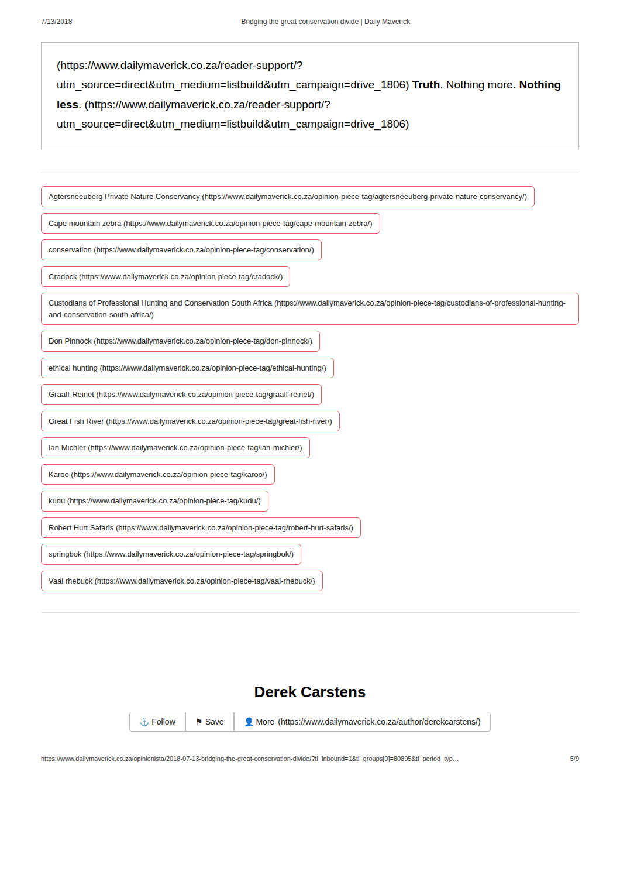7/13/2018 Bridging the great conservation divide | Daily Maverick
(https://www.dailymaverick.co.za/reader-support/?utm_source=direct&utm_medium=listbuild&utm_campaign=drive_1806) Truth. Nothing more. Nothing less. (https://www.dailymaverick.co.za/reader-support/?utm_source=direct&utm_medium=listbuild&utm_campaign=drive_1806)
Agtersneeuberg Private Nature Conservancy (https://www.dailymaverick.co.za/opinion-piece-tag/agtersneeuberg-private-nature-conservancy/)
Cape mountain zebra (https://www.dailymaverick.co.za/opinion-piece-tag/cape-mountain-zebra/)
conservation (https://www.dailymaverick.co.za/opinion-piece-tag/conservation/)
Cradock (https://www.dailymaverick.co.za/opinion-piece-tag/cradock/)
Custodians of Professional Hunting and Conservation South Africa (https://www.dailymaverick.co.za/opinion-piece-tag/custodians-of-professional-hunting-and-conservation-south-africa/)
Don Pinnock (https://www.dailymaverick.co.za/opinion-piece-tag/don-pinnock/)
ethical hunting (https://www.dailymaverick.co.za/opinion-piece-tag/ethical-hunting/)
Graaff-Reinet (https://www.dailymaverick.co.za/opinion-piece-tag/graaff-reinet/)
Great Fish River (https://www.dailymaverick.co.za/opinion-piece-tag/great-fish-river/)
Ian Michler (https://www.dailymaverick.co.za/opinion-piece-tag/ian-michler/)
Karoo (https://www.dailymaverick.co.za/opinion-piece-tag/karoo/)
kudu (https://www.dailymaverick.co.za/opinion-piece-tag/kudu/)
Robert Hurt Safaris (https://www.dailymaverick.co.za/opinion-piece-tag/robert-hurt-safaris/)
springbok (https://www.dailymaverick.co.za/opinion-piece-tag/springbok/)
Vaal rhebuck (https://www.dailymaverick.co.za/opinion-piece-tag/vaal-rhebuck/)
Derek Carstens
⚓ Follow ⚑ Save 👤 More (https://www.dailymaverick.co.za/author/derekcarstens/)
https://www.dailymaverick.co.za/opinionista/2018-07-13-bridging-the-great-conservation-divide/?tl_inbound=1&tl_groups[0]=80895&tl_period_typ… 5/9